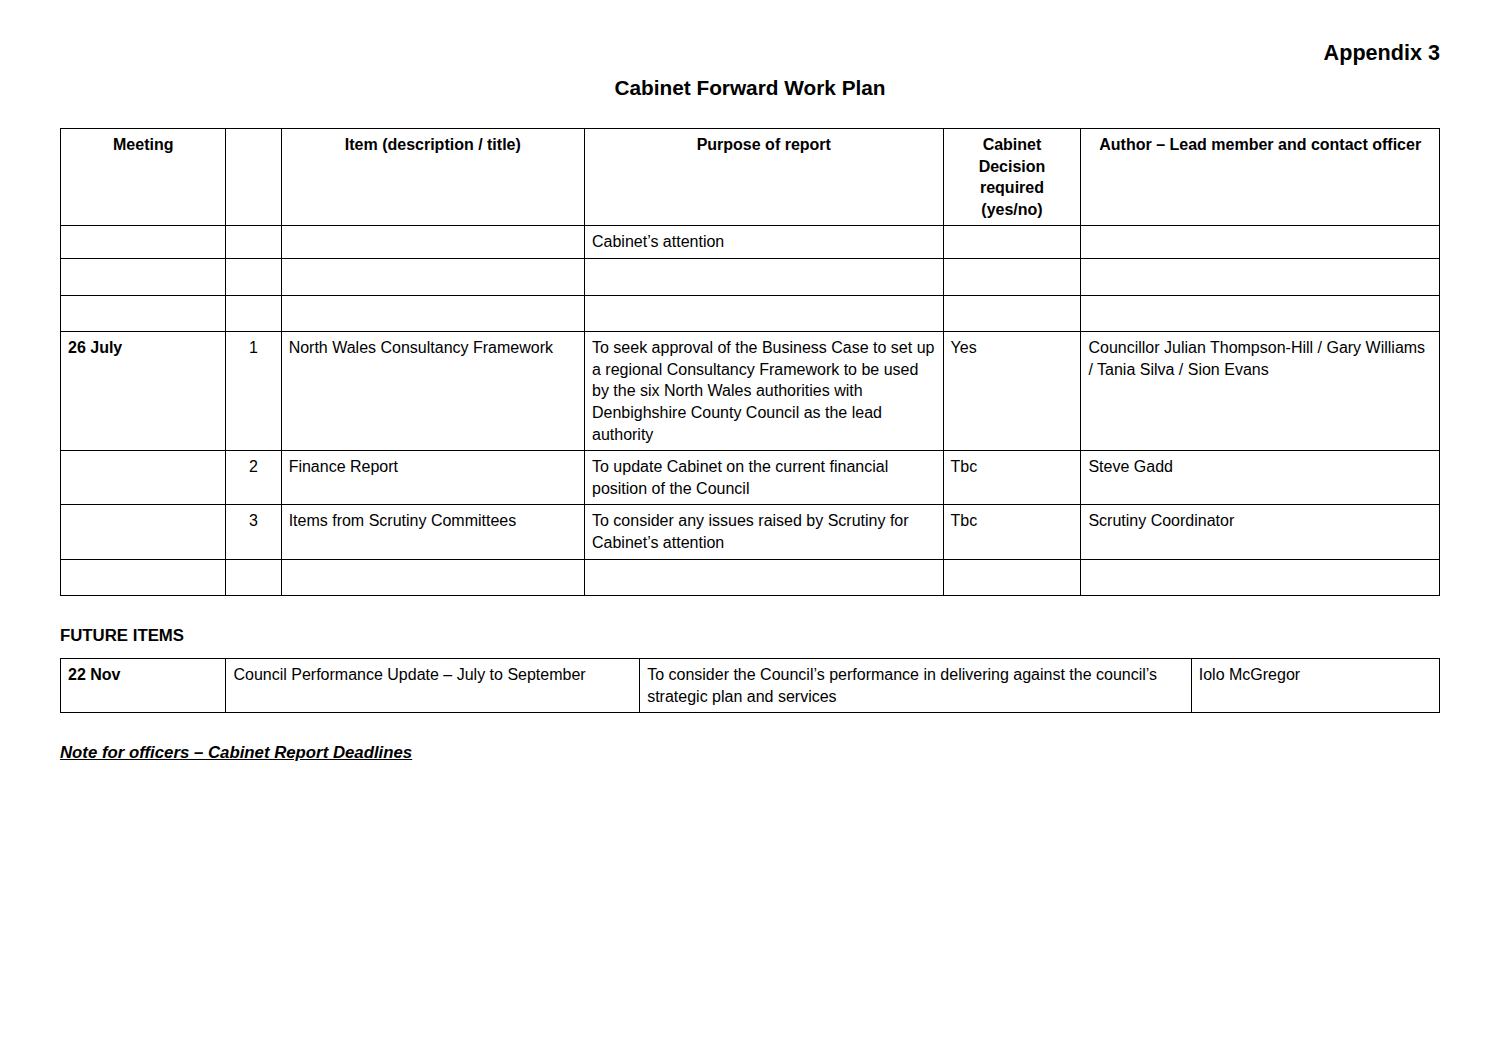Appendix 3
Cabinet Forward Work Plan
| Meeting | | Item (description / title) | Purpose of report | Cabinet Decision required (yes/no) | Author – Lead member and contact officer |
| --- | --- | --- | --- | --- | --- |
| | | | Cabinet’s attention | | |
| 26 July | 1 | North Wales Consultancy Framework | To seek approval of the Business Case to set up a regional Consultancy Framework to be used by the six North Wales authorities with Denbighshire County Council as the lead authority | Yes | Councillor Julian Thompson-Hill / Gary Williams / Tania Silva / Sion Evans |
| | 2 | Finance Report | To update Cabinet on the current financial position of the Council | Tbc | Steve Gadd |
| | 3 | Items from Scrutiny Committees | To consider any issues raised by Scrutiny for Cabinet’s attention | Tbc | Scrutiny Coordinator |
FUTURE ITEMS
| 22 Nov | Council Performance Update – July to September | To consider the Council’s performance in delivering against the council’s strategic plan and services | Iolo McGregor |
Note for officers – Cabinet Report Deadlines